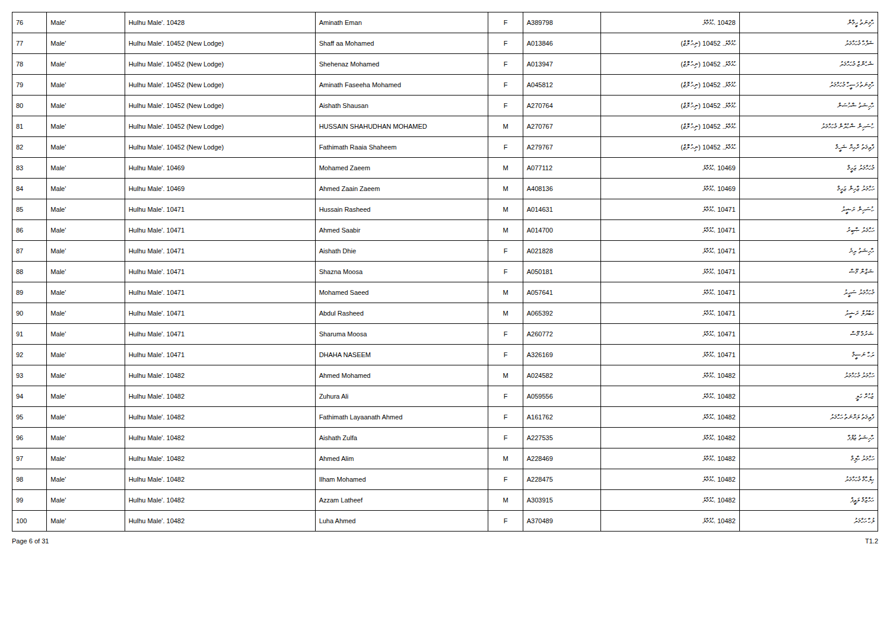| 76 | Male' | Hulhu Male'. 10428 | Aminath Eman | F | A389798 | 10428 .ހުޅުމާލެ | އާމިނަތު އީމާން |
| 77 | Male' | Hulhu Male'. 10452 (New Lodge) | Shaff aa Mohamed | F | A013846 | ހުޅުމާލެ. 10452 (ނިއު ލޮޖް) | ޝަފްއާ މުޙައްމަދު |
| 78 | Male' | Hulhu Male'. 10452 (New Lodge) | Shehenaz Mohamed | F | A013947 | ހުޅުމާލެ. 10452 (ނިއު ލޮޖް) | ޝެހެނާޒް މުޙައްމަދު |
| 79 | Male' | Hulhu Male'. 10452 (New Lodge) | Aminath Faseeha Mohamed | F | A045812 | ހުޅުމާލެ. 10452 (ނިއު ލޮޖް) | އާމިނަތު ފަސީޙާ މުޙައްމަދު |
| 80 | Male' | Hulhu Male'. 10452 (New Lodge) | Aishath Shausan | F | A270764 | ހުޅުމާލެ. 10452 (ނިއު ލޮޖް) | އާއިޝަތު ޝާއުސަން |
| 81 | Male' | Hulhu Male'. 10452 (New Lodge) | HUSSAIN SHAHUDHAN MOHAMED | M | A270767 | ހުޅުމާލެ. 10452 (ނިއު ލޮޖް) | ޙުސައިން ޝާހުދާން މުޙައްމަދު |
| 82 | Male' | Hulhu Male'. 10452 (New Lodge) | Fathimath Raaia Shaheem | F | A279767 | ހުޅުމާލެ. 10452 (ނިއު ލޮޖް) | ފާޠިމަތު ރާޢިޔާ ޝަހީމް |
| 83 | Male' | Hulhu Male'. 10469 | Mohamed Zaeem | M | A077112 | 10469 .ހުޅުމާލެ | މުޙައްމަދު ޒަޢީމް |
| 84 | Male' | Hulhu Male'. 10469 | Ahmed Zaain Zaeem | M | A408136 | 10469 .ހުޅުމާލެ | އަޙްމަދު ޒާއިން ޒަޢީމް |
| 85 | Male' | Hulhu Male'. 10471 | Hussain Rasheed | M | A014631 | 10471 .ހުޅުމާލެ | ޙުސައިން ރަޝީދު |
| 86 | Male' | Hulhu Male'. 10471 | Ahmed Saabir | M | A014700 | 10471 .ހުޅުމާލެ | އަޙްމަދު ޞާބިރު |
| 87 | Male' | Hulhu Male'. 10471 | Aishath Dhie | F | A021828 | 10471 .ހުޅުމާލެ | އާއިޝަތު ދިޔެ |
| 88 | Male' | Hulhu Male'. 10471 | Shazna Moosa | F | A050181 | 10471 .ހުޅުމާލެ | ޝަޒްނާ މޫސާ |
| 89 | Male' | Hulhu Male'. 10471 | Mohamed Saeed | M | A057641 | 10471 .ހުޅުމާލެ | މުޙައްމަދު ސަޢީދު |
| 90 | Male' | Hulhu Male'. 10471 | Abdul Rasheed | M | A065392 | 10471 .ހުޅުމާލެ | ޢަބްދުލް ރަޝީދު |
| 91 | Male' | Hulhu Male'. 10471 | Sharuma Moosa | F | A260772 | 10471 .ހުޅުމާލެ | ޝަރުމާ މޫސާ |
| 92 | Male' | Hulhu Male'. 10471 | DHAHA NASEEM | F | A326169 | 10471 .ހުޅުމާލެ | ދަހާ ނަސީމް |
| 93 | Male' | Hulhu Male'. 10482 | Ahmed Mohamed | M | A024582 | 10482 .ހުޅުމާލެ | އަޙްމަދު މުޙައްމަދު |
| 94 | Male' | Hulhu Male'. 10482 | Zuhura Ali | F | A059556 | 10482 .ހުޅުމާލެ | ޒުހުރާ ޢަލީ |
| 95 | Male' | Hulhu Male'. 10482 | Fathimath Layaanath Ahmed | F | A161762 | 10482 .ހުޅުމާލެ | ފާޠިމަތު ލަޔާނަތު އަޙްމަދު |
| 96 | Male' | Hulhu Male'. 10482 | Aishath Zulfa | F | A227535 | 10482 .ހުޅުމާލެ | އާއިޝަތު ޒުލްފާ |
| 97 | Male' | Hulhu Male'. 10482 | Ahmed Alim | M | A228469 | 10482 .ހުޅުމާލެ | އަޙްމަދު އާލިމް |
| 98 | Male' | Hulhu Male'. 10482 | Ilham Mohamed | F | A228475 | 10482 .ހުޅުމާލެ | އިލްހާމް މުޙައްމަދު |
| 99 | Male' | Hulhu Male'. 10482 | Azzam Latheef | M | A303915 | 10482 .ހުޅުމާލެ | އައްޒާމް ލަޠީފް |
| 100 | Male' | Hulhu Male'. 10482 | Luha Ahmed | F | A370489 | 10482 .ހުޅުމާލެ | ލުހާ އަޙްމަދު |
Page 6 of 31 T1.2